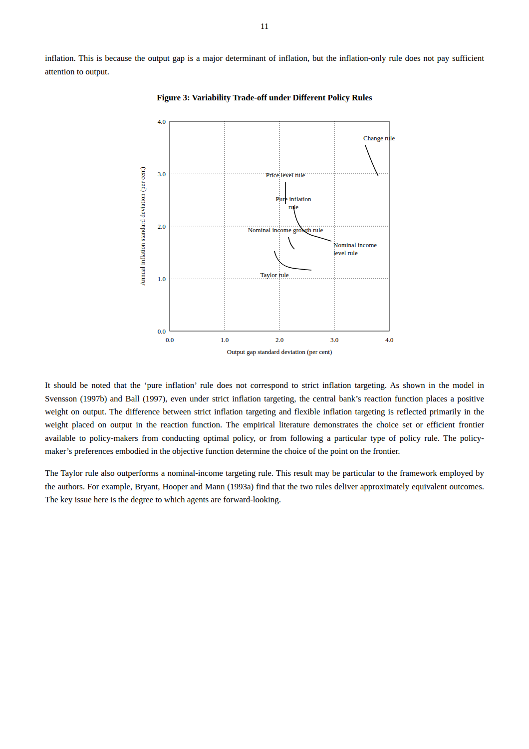11
inflation. This is because the output gap is a major determinant of inflation, but the inflation-only rule does not pay sufficient attention to output.
Figure 3: Variability Trade-off under Different Policy Rules
4.0 3.0 2.0 1.0 0.0 0.0 1.0 2.0 3.0 4.0 Output gap standard deviation (per cent) Annual inflation standard deviation (per cent) Change rule Price level rule Pure inflation rule Nominal income growth rule Nominal income level rule Taylor rule
It should be noted that the ‘pure inflation’ rule does not correspond to strict inflation targeting. As shown in the model in Svensson (1997b) and Ball (1997), even under strict inflation targeting, the central bank’s reaction function places a positive weight on output. The difference between strict inflation targeting and flexible inflation targeting is reflected primarily in the weight placed on output in the reaction function. The empirical literature demonstrates the choice set or efficient frontier available to policy-makers from conducting optimal policy, or from following a particular type of policy rule. The policy-maker’s preferences embodied in the objective function determine the choice of the point on the frontier.
The Taylor rule also outperforms a nominal-income targeting rule. This result may be particular to the framework employed by the authors. For example, Bryant, Hooper and Mann (1993a) find that the two rules deliver approximately equivalent outcomes. The key issue here is the degree to which agents are forward-looking.